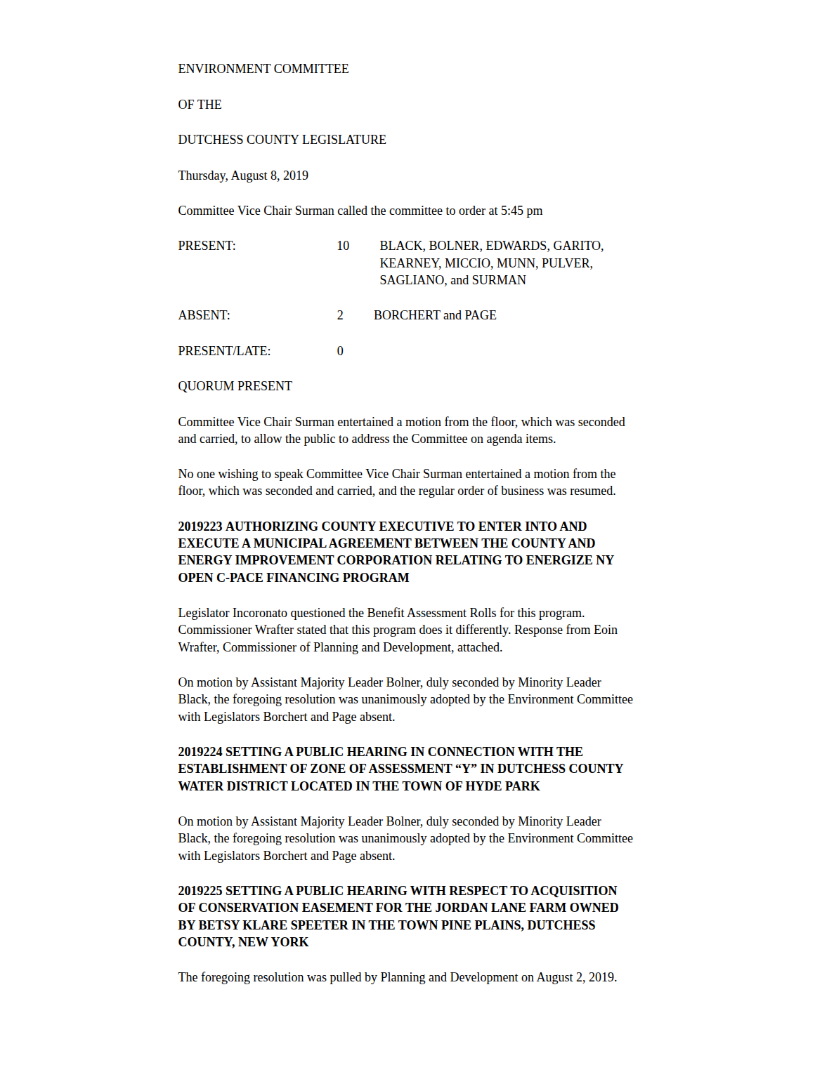ENVIRONMENT COMMITTEE
OF THE
DUTCHESS COUNTY LEGISLATURE
Thursday, August 8, 2019
Committee Vice Chair Surman called the committee to order at 5:45 pm
PRESENT:
10
BLACK, BOLNER, EDWARDS, GARITO, KEARNEY, MICCIO, MUNN, PULVER, SAGLIANO, and SURMAN
ABSENT:
2
BORCHERT and PAGE
PRESENT/LATE:
0
QUORUM PRESENT
Committee Vice Chair Surman entertained a motion from the floor, which was seconded and carried, to allow the public to address the Committee on agenda items.
No one wishing to speak Committee Vice Chair Surman entertained a motion from the floor, which was seconded and carried, and the regular order of business was resumed.
2019223 AUTHORIZING COUNTY EXECUTIVE TO ENTER INTO AND EXECUTE A MUNICIPAL AGREEMENT BETWEEN THE COUNTY AND ENERGY IMPROVEMENT CORPORATION RELATING TO ENERGIZE NY OPEN C-PACE FINANCING PROGRAM
Legislator Incoronato questioned the Benefit Assessment Rolls for this program. Commissioner Wrafter stated that this program does it differently. Response from Eoin Wrafter, Commissioner of Planning and Development, attached.
On motion by Assistant Majority Leader Bolner, duly seconded by Minority Leader Black, the foregoing resolution was unanimously adopted by the Environment Committee with Legislators Borchert and Page absent.
2019224 SETTING A PUBLIC HEARING IN CONNECTION WITH THE ESTABLISHMENT OF ZONE OF ASSESSMENT “Y” IN DUTCHESS COUNTY WATER DISTRICT LOCATED IN THE TOWN OF HYDE PARK
On motion by Assistant Majority Leader Bolner, duly seconded by Minority Leader Black, the foregoing resolution was unanimously adopted by the Environment Committee with Legislators Borchert and Page absent.
2019225 SETTING A PUBLIC HEARING WITH RESPECT TO ACQUISITION OF CONSERVATION EASEMENT FOR THE JORDAN LANE FARM OWNED BY BETSY KLARE SPEETER IN THE TOWN PINE PLAINS, DUTCHESS COUNTY, NEW YORK
The foregoing resolution was pulled by Planning and Development on August 2, 2019.